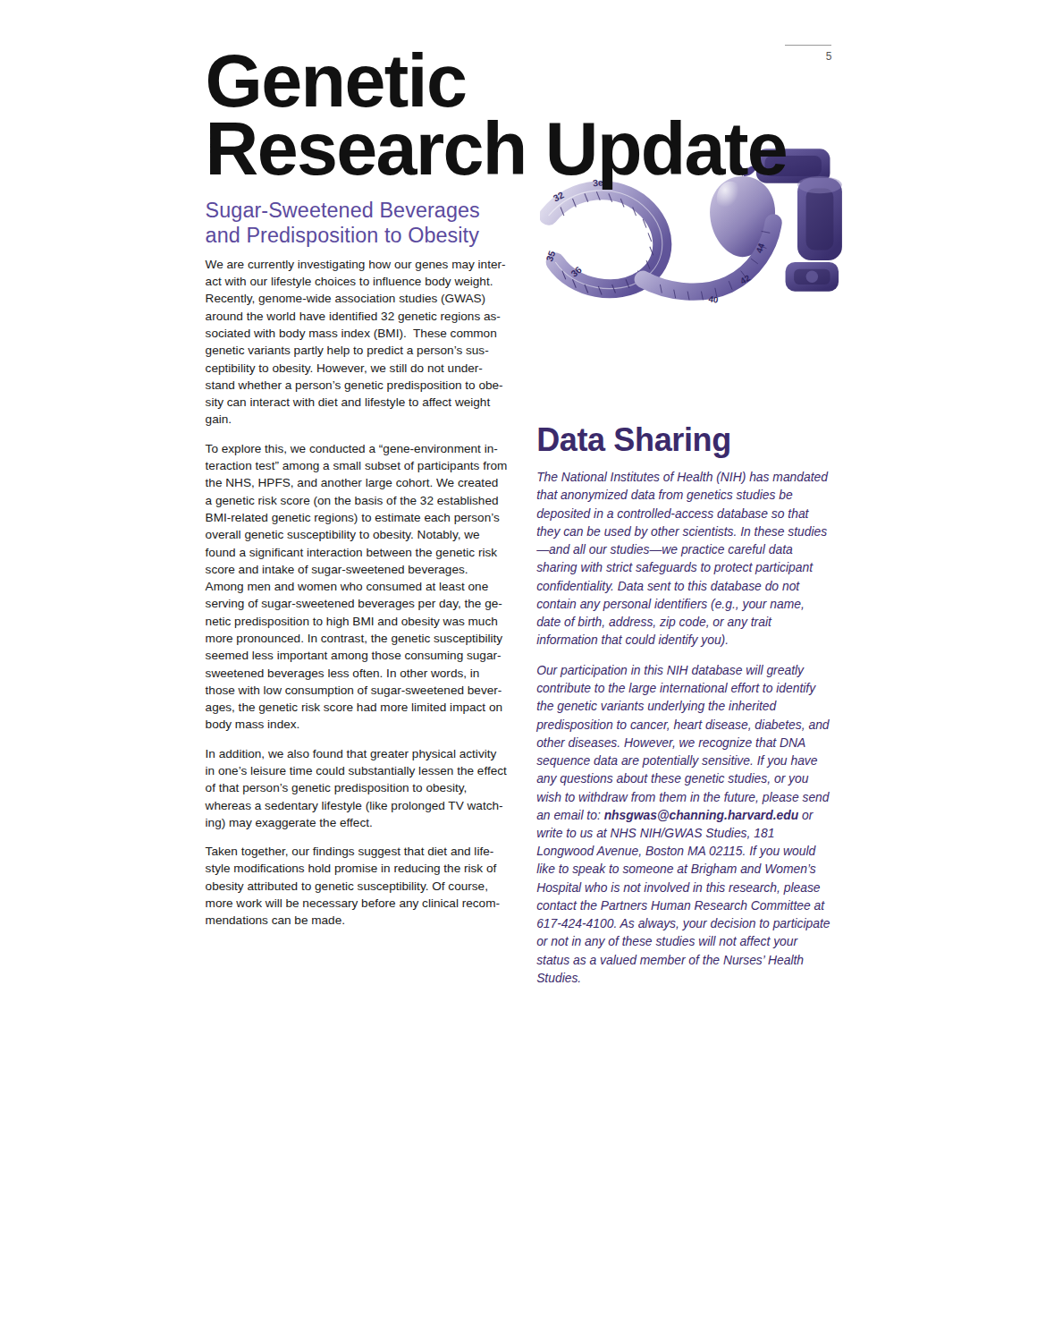5
Genetic
Research Update
32 3e 35 36 40 42 44
Sugar-Sweetened Beverages
and Predisposition to Obesity
We are currently investigating how our genes may interact with our lifestyle choices to influence body weight. Recently, genome-wide association studies (GWAS) around the world have identified 32 genetic regions associated with body mass index (BMI). These common genetic variants partly help to predict a person’s susceptibility to obesity. However, we still do not understand whether a person’s genetic predisposition to obesity can interact with diet and lifestyle to affect weight gain.
To explore this, we conducted a “gene-environment interaction test” among a small subset of participants from the NHS, HPFS, and another large cohort. We created a genetic risk score (on the basis of the 32 established BMI-related genetic regions) to estimate each person’s overall genetic susceptibility to obesity. Notably, we found a significant interaction between the genetic risk score and intake of sugar-sweetened beverages. Among men and women who consumed at least one serving of sugar-sweetened beverages per day, the genetic predisposition to high BMI and obesity was much more pronounced. In contrast, the genetic susceptibility seemed less important among those consuming sugar-sweetened beverages less often. In other words, in those with low consumption of sugar-sweetened beverages, the genetic risk score had more limited impact on body mass index.
In addition, we also found that greater physical activity in one’s leisure time could substantially lessen the effect of that person’s genetic predisposition to obesity, whereas a sedentary lifestyle (like prolonged TV watching) may exaggerate the effect.
Taken together, our findings suggest that diet and lifestyle modifications hold promise in reducing the risk of obesity attributed to genetic susceptibility. Of course, more work will be necessary before any clinical recommendations can be made.
Data Sharing
The National Institutes of Health (NIH) has mandated that anonymized data from genetics studies be deposited in a controlled-access database so that they can be used by other scientists. In these studies—and all our studies—we practice careful data sharing with strict safeguards to protect participant confidentiality. Data sent to this database do not contain any personal identifiers (e.g., your name, date of birth, address, zip code, or any trait information that could identify you).
Our participation in this NIH database will greatly contribute to the large international effort to identify the genetic variants underlying the inherited predisposition to cancer, heart disease, diabetes, and other diseases. However, we recognize that DNA sequence data are potentially sensitive. If you have any questions about these genetic studies, or you wish to withdraw from them in the future, please send an email to: nhsgwas@channing.harvard.edu or write to us at NHS NIH/GWAS Studies, 181 Longwood Avenue, Boston MA 02115. If you would like to speak to someone at Brigham and Women’s Hospital who is not involved in this research, please contact the Partners Human Research Committee at 617-424-4100. As always, your decision to participate or not in any of these studies will not affect your status as a valued member of the Nurses’ Health Studies.